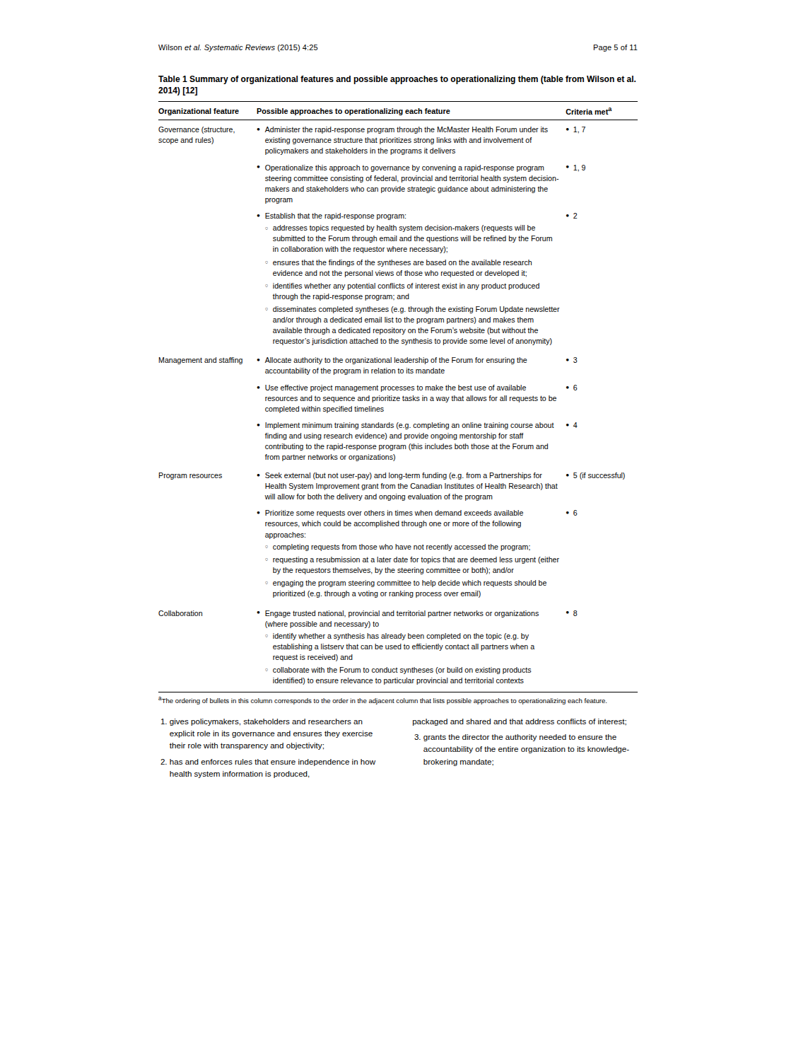Wilson et al. Systematic Reviews (2015) 4:25
Page 5 of 11
Table 1 Summary of organizational features and possible approaches to operationalizing them (table from Wilson et al. 2014) [12]
| Organizational feature | Possible approaches to operationalizing each feature | Criteria met a |
| --- | --- | --- |
| Governance (structure, scope and rules) | Administer the rapid-response program through the McMaster Health Forum under its existing governance structure that prioritizes strong links with and involvement of policymakers and stakeholders in the programs it delivers | 1, 7 |
| | Operationalize this approach to governance by convening a rapid-response program steering committee consisting of federal, provincial and territorial health system decision-makers and stakeholders who can provide strategic guidance about administering the program | 1, 9 |
| | Establish that the rapid-response program: addresses topics requested by health system decision-makers (requests will be submitted to the Forum through email and the questions will be refined by the Forum in collaboration with the requestor where necessary); ensures that the findings of the syntheses are based on the available research evidence and not the personal views of those who requested or developed it; identifies whether any potential conflicts of interest exist in any product produced through the rapid-response program; and disseminates completed syntheses (e.g. through the existing Forum Update newsletter and/or through a dedicated email list to the program partners) and makes them available through a dedicated repository on the Forum’s website (but without the requestor’s jurisdiction attached to the synthesis to provide some level of anonymity) | 2 |
| Management and staffing | Allocate authority to the organizational leadership of the Forum for ensuring the accountability of the program in relation to its mandate | 3 |
| | Use effective project management processes to make the best use of available resources and to sequence and prioritize tasks in a way that allows for all requests to be completed within specified timelines | 6 |
| | Implement minimum training standards (e.g. completing an online training course about finding and using research evidence) and provide ongoing mentorship for staff contributing to the rapid-response program (this includes both those at the Forum and from partner networks or organizations) | 4 |
| Program resources | Seek external (but not user-pay) and long-term funding (e.g. from a Partnerships for Health System Improvement grant from the Canadian Institutes of Health Research) that will allow for both the delivery and ongoing evaluation of the program | 5 (if successful) |
| | Prioritize some requests over others in times when demand exceeds available resources, which could be accomplished through one or more of the following approaches: completing requests from those who have not recently accessed the program; requesting a resubmission at a later date for topics that are deemed less urgent (either by the requestors themselves, by the steering committee or both); and/or engaging the program steering committee to help decide which requests should be prioritized (e.g. through a voting or ranking process over email) | 6 |
| Collaboration | Engage trusted national, provincial and territorial partner networks or organizations (where possible and necessary) to identify whether a synthesis has already been completed on the topic (e.g. by establishing a listserv that can be used to efficiently contact all partners when a request is received) and collaborate with the Forum to conduct syntheses (or build on existing products identified) to ensure relevance to particular provincial and territorial contexts | 8 |
aThe ordering of bullets in this column corresponds to the order in the adjacent column that lists possible approaches to operationalizing each feature.
gives policymakers, stakeholders and researchers an explicit role in its governance and ensures they exercise their role with transparency and objectivity;
has and enforces rules that ensure independence in how health system information is produced,
packaged and shared and that address conflicts of interest;
grants the director the authority needed to ensure the accountability of the entire organization to its knowledge-brokering mandate;